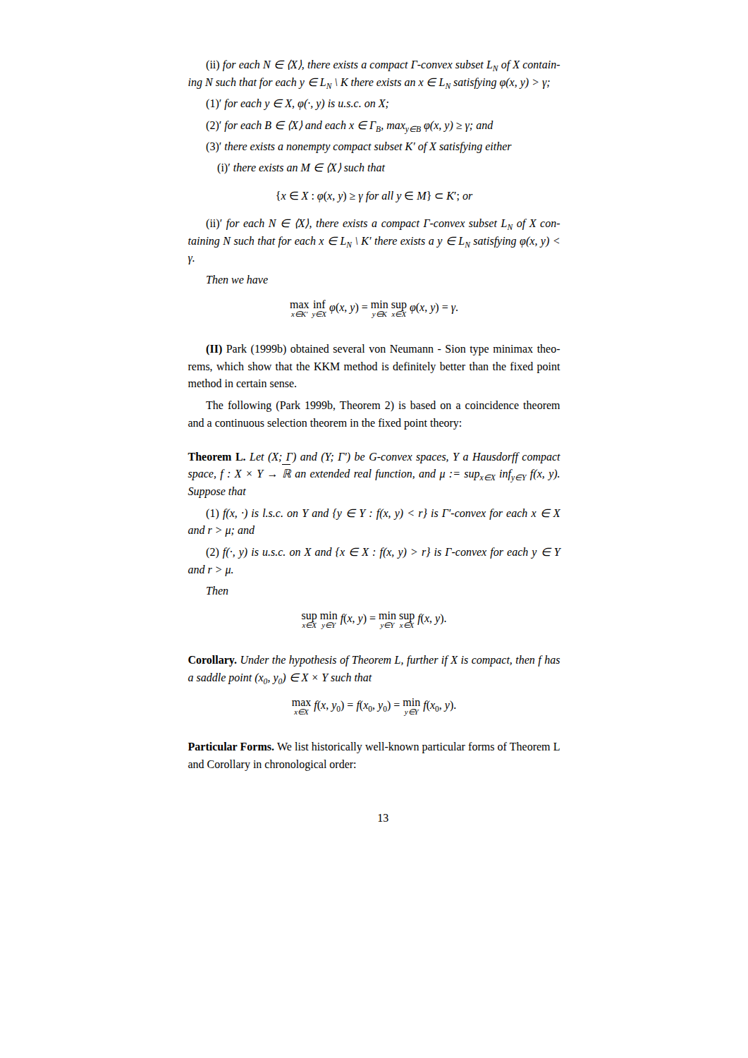(ii) for each N ∈ ⟨X⟩, there exists a compact Γ-convex subset LN of X containing N such that for each y ∈ LN \ K there exists an x ∈ LN satisfying φ(x, y) > γ;
(1)′ for each y ∈ X, φ(·, y) is u.s.c. on X;
(2)′ for each B ∈ ⟨X⟩ and each x ∈ ΓB, maxy∈B φ(x, y) ≥ γ; and
(3)′ there exists a nonempty compact subset K′ of X satisfying either
(i)′ there exists an M ∈ ⟨X⟩ such that
{x ∈ X : φ(x, y) ≥ γ for all y ∈ M} ⊂ K′; or
(ii)′ for each N ∈ ⟨X⟩, there exists a compact Γ-convex subset LN of X containing N such that for each x ∈ LN \ K′ there exists a y ∈ LN satisfying φ(x, y) < γ.
Then we have
max x∈K′ inf y∈X φ(x, y) = min y∈K sup x∈X φ(x, y) = γ.
(II) Park (1999b) obtained several von Neumann - Sion type minimax theorems, which show that the KKM method is definitely better than the fixed point method in certain sense.
The following (Park 1999b, Theorem 2) is based on a coincidence theorem and a continuous selection theorem in the fixed point theory:
Theorem L. Let (X; Γ) and (Y; Γ′) be G-convex spaces, Y a Hausdorff compact space, f : X × Y → ℝ an extended real function, and μ := supx∈X infy∈Y f(x, y). Suppose that
(1) f(x, ·) is l.s.c. on Y and {y ∈ Y : f(x, y) < r} is Γ′-convex for each x ∈ X and r > μ; and
(2) f(·, y) is u.s.c. on X and {x ∈ X : f(x, y) > r} is Γ-convex for each y ∈ Y and r > μ.
Then
sup x∈X min y∈Y f(x, y) = min y∈Y sup x∈X f(x, y).
Corollary. Under the hypothesis of Theorem L, further if X is compact, then f has a saddle point (x0, y0) ∈ X × Y such that
max x∈X f(x, y0) = f(x0, y0) = min y∈Y f(x0, y).
Particular Forms. We list historically well-known particular forms of Theorem L and Corollary in chronological order:
13